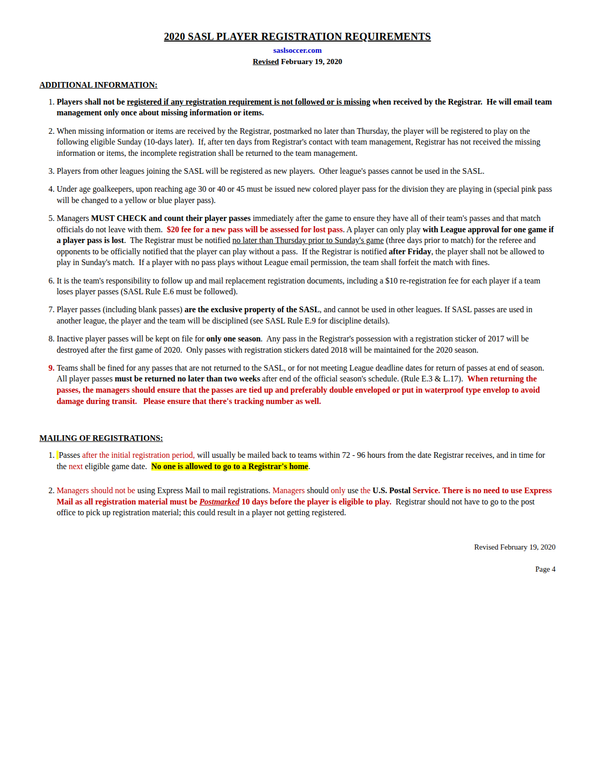2020 SASL PLAYER REGISTRATION REQUIREMENTS
saslsoccer.com
Revised February 19, 2020
ADDITIONAL INFORMATION:
Players shall not be registered if any registration requirement is not followed or is missing when received by the Registrar. He will email team management only once about missing information or items.
When missing information or items are received by the Registrar, postmarked no later than Thursday, the player will be registered to play on the following eligible Sunday (10-days later). If, after ten days from Registrar's contact with team management, Registrar has not received the missing information or items, the incomplete registration shall be returned to the team management.
Players from other leagues joining the SASL will be registered as new players. Other league's passes cannot be used in the SASL.
Under age goalkeepers, upon reaching age 30 or 40 or 45 must be issued new colored player pass for the division they are playing in (special pink pass will be changed to a yellow or blue player pass).
Managers MUST CHECK and count their player passes immediately after the game to ensure they have all of their team's passes and that match officials do not leave with them. $20 fee for a new pass will be assessed for lost pass. A player can only play with League approval for one game if a player pass is lost. The Registrar must be notified no later than Thursday prior to Sunday's game (three days prior to match) for the referee and opponents to be officially notified that the player can play without a pass. If the Registrar is notified after Friday, the player shall not be allowed to play in Sunday's match. If a player with no pass plays without League email permission, the team shall forfeit the match with fines.
It is the team's responsibility to follow up and mail replacement registration documents, including a $10 re-registration fee for each player if a team loses player passes (SASL Rule E.6 must be followed).
Player passes (including blank passes) are the exclusive property of the SASL, and cannot be used in other leagues. If SASL passes are used in another league, the player and the team will be disciplined (see SASL Rule E.9 for discipline details).
Inactive player passes will be kept on file for only one season. Any pass in the Registrar's possession with a registration sticker of 2017 will be destroyed after the first game of 2020. Only passes with registration stickers dated 2018 will be maintained for the 2020 season.
Teams shall be fined for any passes that are not returned to the SASL, or for not meeting League deadline dates for return of passes at end of season. All player passes must be returned no later than two weeks after end of the official season's schedule. (Rule E.3 & L.17). When returning the passes, the managers should ensure that the passes are tied up and preferably double enveloped or put in waterproof type envelop to avoid damage during transit. Please ensure that there's tracking number as well.
MAILING OF REGISTRATIONS:
Passes after the initial registration period, will usually be mailed back to teams within 72 - 96 hours from the date Registrar receives, and in time for the next eligible game date. No one is allowed to go to a Registrar's home.
Managers should not be using Express Mail to mail registrations. Managers should only use the U.S. Postal Service. There is no need to use Express Mail as all registration material must be Postmarked 10 days before the player is eligible to play. Registrar should not have to go to the post office to pick up registration material; this could result in a player not getting registered.
Revised February 19, 2020
Page 4